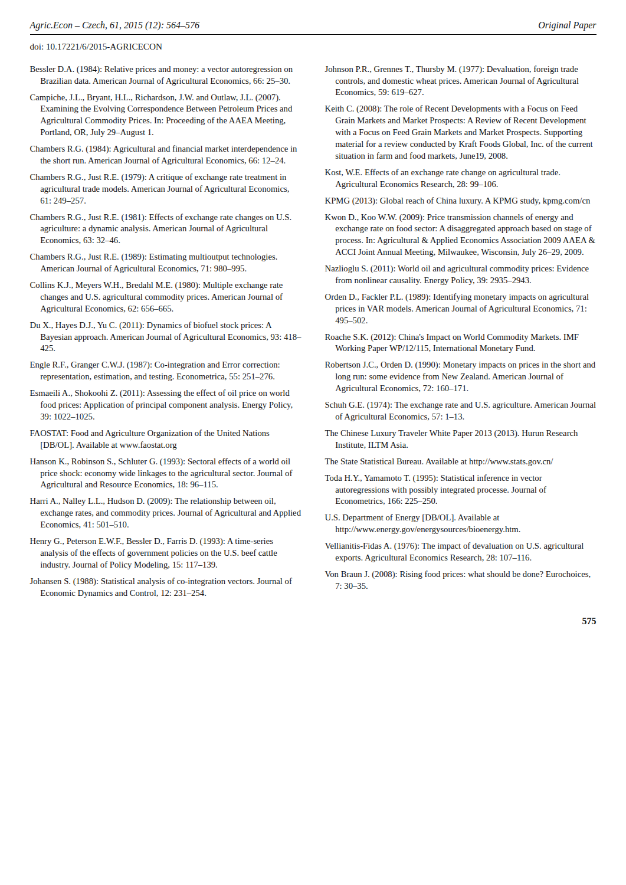Agric.Econ – Czech, 61, 2015 (12): 564–576 Original Paper
doi: 10.17221/6/2015-AGRICECON
Bessler D.A. (1984): Relative prices and money: a vector autoregression on Brazilian data. American Journal of Agricultural Economics, 66: 25–30.
Campiche, J.L., Bryant, H.L., Richardson, J.W. and Outlaw, J.L. (2007). Examining the Evolving Correspondence Between Petroleum Prices and Agricultural Commodity Prices. In: Proceeding of the AAEA Meeting, Portland, OR, July 29–August 1.
Chambers R.G. (1984): Agricultural and financial market interdependence in the short run. American Journal of Agricultural Economics, 66: 12–24.
Chambers R.G., Just R.E. (1979): A critique of exchange rate treatment in agricultural trade models. American Journal of Agricultural Economics, 61: 249–257.
Chambers R.G., Just R.E. (1981): Effects of exchange rate changes on U.S. agriculture: a dynamic analysis. American Journal of Agricultural Economics, 63: 32–46.
Chambers R.G., Just R.E. (1989): Estimating multioutput technologies. American Journal of Agricultural Economics, 71: 980–995.
Collins K.J., Meyers W.H., Bredahl M.E. (1980): Multiple exchange rate changes and U.S. agricultural commodity prices. American Journal of Agricultural Economics, 62: 656–665.
Du X., Hayes D.J., Yu C. (2011): Dynamics of biofuel stock prices: A Bayesian approach. American Journal of Agricultural Economics, 93: 418–425.
Engle R.F., Granger C.W.J. (1987): Co-integration and Error correction: representation, estimation, and testing. Econometrica, 55: 251–276.
Esmaeili A., Shokoohi Z. (2011): Assessing the effect of oil price on world food prices: Application of principal component analysis. Energy Policy, 39: 1022–1025.
FAOSTAT: Food and Agriculture Organization of the United Nations [DB/OL]. Available at www.faostat.org
Hanson K., Robinson S., Schluter G. (1993): Sectoral effects of a world oil price shock: economy wide linkages to the agricultural sector. Journal of Agricultural and Resource Economics, 18: 96–115.
Harri A., Nalley L.L., Hudson D. (2009): The relationship between oil, exchange rates, and commodity prices. Journal of Agricultural and Applied Economics, 41: 501–510.
Henry G., Peterson E.W.F., Bessler D., Farris D. (1993): A time-series analysis of the effects of government policies on the U.S. beef cattle industry. Journal of Policy Modeling, 15: 117–139.
Johansen S. (1988): Statistical analysis of co-integration vectors. Journal of Economic Dynamics and Control, 12: 231–254.
Johnson P.R., Grennes T., Thursby M. (1977): Devaluation, foreign trade controls, and domestic wheat prices. American Journal of Agricultural Economics, 59: 619–627.
Keith C. (2008): The role of Recent Developments with a Focus on Feed Grain Markets and Market Prospects: A Review of Recent Development with a Focus on Feed Grain Markets and Market Prospects. Supporting material for a review conducted by Kraft Foods Global, Inc. of the current situation in farm and food markets, June19, 2008.
Kost, W.E. Effects of an exchange rate change on agricultural trade. Agricultural Economics Research, 28: 99–106.
KPMG (2013): Global reach of China luxury. A KPMG study, kpmg.com/cn
Kwon D., Koo W.W. (2009): Price transmission channels of energy and exchange rate on food sector: A disaggregated approach based on stage of process. In: Agricultural & Applied Economics Association 2009 AAEA & ACCI Joint Annual Meeting, Milwaukee, Wisconsin, July 26–29, 2009.
Nazlioglu S. (2011): World oil and agricultural commodity prices: Evidence from nonlinear causality. Energy Policy, 39: 2935–2943.
Orden D., Fackler P.L. (1989): Identifying monetary impacts on agricultural prices in VAR models. American Journal of Agricultural Economics, 71: 495–502.
Roache S.K. (2012): China's Impact on World Commodity Markets. IMF Working Paper WP/12/115, International Monetary Fund.
Robertson J.C., Orden D. (1990): Monetary impacts on prices in the short and long run: some evidence from New Zealand. American Journal of Agricultural Economics, 72: 160–171.
Schuh G.E. (1974): The exchange rate and U.S. agriculture. American Journal of Agricultural Economics, 57: 1–13.
The Chinese Luxury Traveler White Paper 2013 (2013). Hurun Research Institute, ILTM Asia.
The State Statistical Bureau. Available at http://www.stats.gov.cn/
Toda H.Y., Yamamoto T. (1995): Statistical inference in vector autoregressions with possibly integrated processe. Journal of Econometrics, 166: 225–250.
U.S. Department of Energy [DB/OL]. Available at http://www.energy.gov/energysources/bioenergy.htm.
Vellianitis-Fidas A. (1976): The impact of devaluation on U.S. agricultural exports. Agricultural Economics Research, 28: 107–116.
Von Braun J. (2008): Rising food prices: what should be done? Eurochoices, 7: 30–35.
575